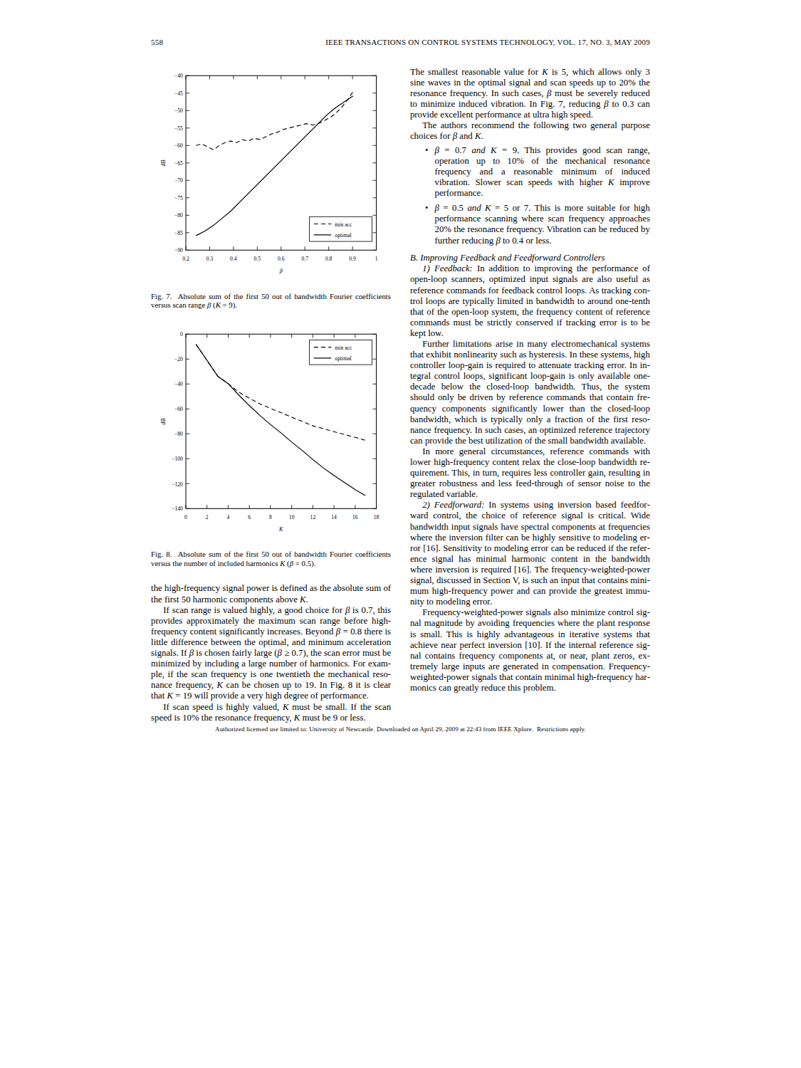558 IEEE TRANSACTIONS ON CONTROL SYSTEMS TECHNOLOGY, VOL. 17, NO. 3, MAY 2009
−40 −45 −50 −55 −60 −65 −70 −75 −80 −85 −90 0.2 0.3 0.4 0.5 0.6 0.7 0.8 0.9 1 β dB min acc optimal
Fig. 7. Absolute sum of the first 50 out of bandwidth Fourier coefficients versus scan range β (K = 9).
0 −20 −40 −60 −80 −100 −120 −140 0 2 4 6 8 10 12 14 16 18 K dB min acc optimal
Fig. 8. Absolute sum of the first 50 out of bandwidth Fourier coefficients versus the number of included harmonics K (β = 0.5).
the high-frequency signal power is defined as the absolute sum of the first 50 harmonic components above K.
If scan range is valued highly, a good choice for β is 0.7, this provides approximately the maximum scan range before high-frequency content significantly increases. Beyond β = 0.8 there is little difference between the optimal, and minimum acceleration signals. If β is chosen fairly large (β ≥ 0.7), the scan error must be minimized by including a large number of harmonics. For example, if the scan frequency is one twentieth the mechanical resonance frequency, K can be chosen up to 19. In Fig. 8 it is clear that K = 19 will provide a very high degree of performance.
If scan speed is highly valued, K must be small. If the scan speed is 10% the resonance frequency, K must be 9 or less.
The smallest reasonable value for K is 5, which allows only 3 sine waves in the optimal signal and scan speeds up to 20% the resonance frequency. In such cases, β must be severely reduced to minimize induced vibration. In Fig. 7, reducing β to 0.3 can provide excellent performance at ultra high speed.
The authors recommend the following two general purpose choices for β and K.
β = 0.7 and K = 9. This provides good scan range, operation up to 10% of the mechanical resonance frequency and a reasonable minimum of induced vibration. Slower scan speeds with higher K improve performance.
β = 0.5 and K = 5 or 7. This is more suitable for high performance scanning where scan frequency approaches 20% the resonance frequency. Vibration can be reduced by further reducing β to 0.4 or less.
B. Improving Feedback and Feedforward Controllers
1) Feedback: In addition to improving the performance of open-loop scanners, optimized input signals are also useful as reference commands for feedback control loops. As tracking control loops are typically limited in bandwidth to around one-tenth that of the open-loop system, the frequency content of reference commands must be strictly conserved if tracking error is to be kept low.
Further limitations arise in many electromechanical systems that exhibit nonlinearity such as hysteresis. In these systems, high controller loop-gain is required to attenuate tracking error. In integral control loops, significant loop-gain is only available one-decade below the closed-loop bandwidth. Thus, the system should only be driven by reference commands that contain frequency components significantly lower than the closed-loop bandwidth, which is typically only a fraction of the first resonance frequency. In such cases, an optimized reference trajectory can provide the best utilization of the small bandwidth available.
In more general circumstances, reference commands with lower high-frequency content relax the close-loop bandwidth requirement. This, in turn, requires less controller gain, resulting in greater robustness and less feed-through of sensor noise to the regulated variable.
2) Feedforward: In systems using inversion based feedforward control, the choice of reference signal is critical. Wide bandwidth input signals have spectral components at frequencies where the inversion filter can be highly sensitive to modeling error [16]. Sensitivity to modeling error can be reduced if the reference signal has minimal harmonic content in the bandwidth where inversion is required [16]. The frequency-weighted-power signal, discussed in Section V, is such an input that contains minimum high-frequency power and can provide the greatest immunity to modeling error.
Frequency-weighted-power signals also minimize control signal magnitude by avoiding frequencies where the plant response is small. This is highly advantageous in iterative systems that achieve near perfect inversion [10]. If the internal reference signal contains frequency components at, or near, plant zeros, extremely large inputs are generated in compensation. Frequency-weighted-power signals that contain minimal high-frequency harmonics can greatly reduce this problem.
Authorized licensed use limited to: University of Newcastle. Downloaded on April 29, 2009 at 22:43 from IEEE Xplore. Restrictions apply.